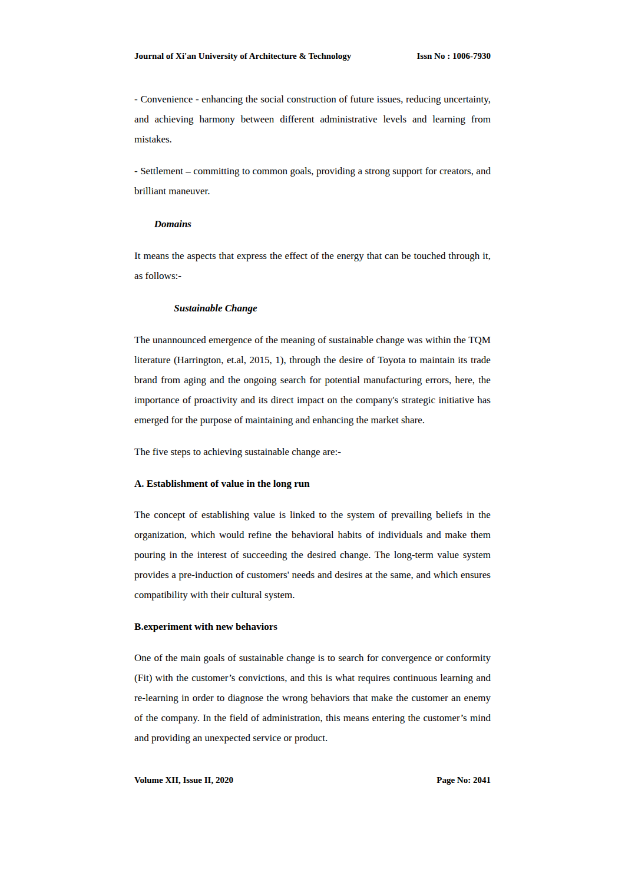Journal of Xi'an University of Architecture & Technology
Issn No : 1006-7930
- Convenience - enhancing the social construction of future issues, reducing uncertainty, and achieving harmony between different administrative levels and learning from mistakes.
- Settlement – committing to common goals, providing a strong support for creators, and brilliant maneuver.
Domains
It means the aspects that express the effect of the energy that can be touched through it, as follows:-
Sustainable Change
The unannounced emergence of the meaning of sustainable change was within the TQM literature (Harrington, et.al, 2015, 1), through the desire of Toyota to maintain its trade brand from aging and the ongoing search for potential manufacturing errors, here, the importance of proactivity and its direct impact on the company's strategic initiative has emerged for the purpose of maintaining and enhancing the market share.
The five steps to achieving sustainable change are:-
A. Establishment of value in the long run
The concept of establishing value is linked to the system of prevailing beliefs in the organization, which would refine the behavioral habits of individuals and make them pouring in the interest of succeeding the desired change. The long-term value system provides a pre-induction of customers' needs and desires at the same, and which ensures compatibility with their cultural system.
B.experiment with new behaviors
One of the main goals of sustainable change is to search for convergence or conformity (Fit) with the customer’s convictions, and this is what requires continuous learning and re-learning in order to diagnose the wrong behaviors that make the customer an enemy of the company. In the field of administration, this means entering the customer’s mind and providing an unexpected service or product.
Volume XII, Issue II, 2020
Page No: 2041